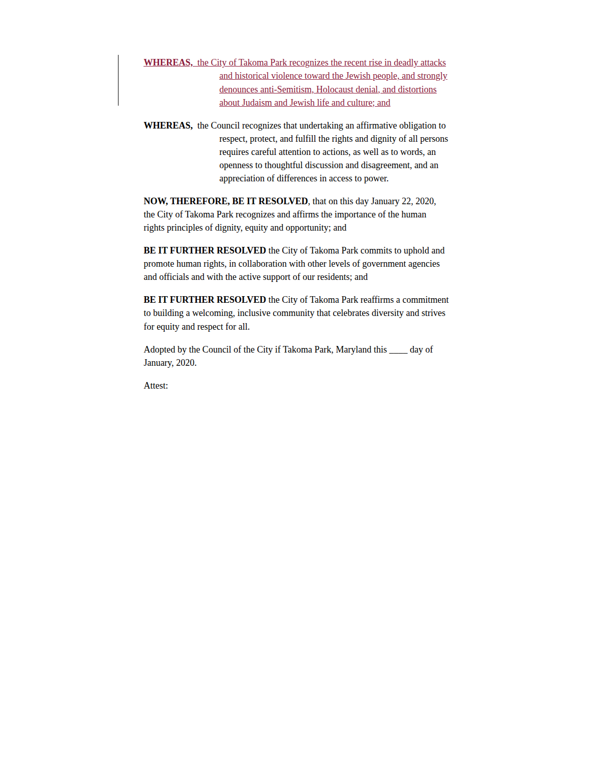WHEREAS, the City of Takoma Park recognizes the recent rise in deadly attacks and historical violence toward the Jewish people, and strongly denounces anti-Semitism, Holocaust denial, and distortions about Judaism and Jewish life and culture; and
WHEREAS, the Council recognizes that undertaking an affirmative obligation to respect, protect, and fulfill the rights and dignity of all persons requires careful attention to actions, as well as to words, an openness to thoughtful discussion and disagreement, and an appreciation of differences in access to power.
NOW, THEREFORE, BE IT RESOLVED, that on this day January 22, 2020, the City of Takoma Park recognizes and affirms the importance of the human rights principles of dignity, equity and opportunity; and
BE IT FURTHER RESOLVED the City of Takoma Park commits to uphold and promote human rights, in collaboration with other levels of government agencies and officials and with the active support of our residents; and
BE IT FURTHER RESOLVED the City of Takoma Park reaffirms a commitment to building a welcoming, inclusive community that celebrates diversity and strives for equity and respect for all.
Adopted by the Council of the City if Takoma Park, Maryland this ____ day of January, 2020.
Attest: